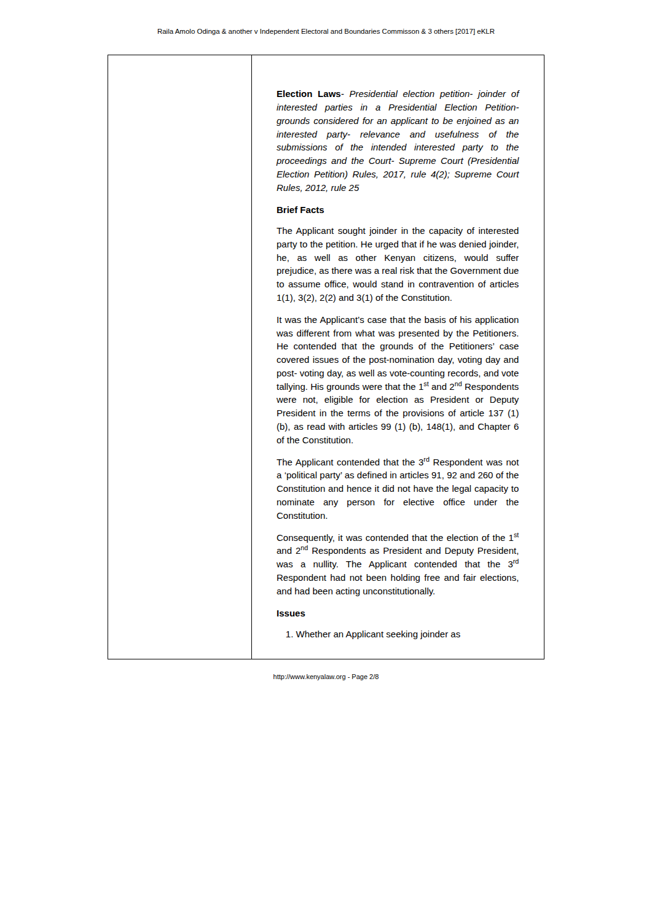Raila Amolo Odinga & another v Independent Electoral and Boundaries Commisson & 3 others [2017] eKLR
Election Laws- Presidential election petition- joinder of interested parties in a Presidential Election Petition- grounds considered for an applicant to be enjoined as an interested party- relevance and usefulness of the submissions of the intended interested party to the proceedings and the Court- Supreme Court (Presidential Election Petition) Rules, 2017, rule 4(2); Supreme Court Rules, 2012, rule 25
Brief Facts
The Applicant sought joinder in the capacity of interested party to the petition. He urged that if he was denied joinder, he, as well as other Kenyan citizens, would suffer prejudice, as there was a real risk that the Government due to assume office, would stand in contravention of articles 1(1), 3(2), 2(2) and 3(1) of the Constitution.
It was the Applicant’s case that the basis of his application was different from what was presented by the Petitioners. He contended that the grounds of the Petitioners’ case covered issues of the post-nomination day, voting day and post- voting day, as well as vote-counting records, and vote tallying. His grounds were that the 1st and 2nd Respondents were not, eligible for election as President or Deputy President in the terms of the provisions of article 137 (1) (b), as read with articles 99 (1) (b), 148(1), and Chapter 6 of the Constitution.
The Applicant contended that the 3rd Respondent was not a ‘political party’ as defined in articles 91, 92 and 260 of the Constitution and hence it did not have the legal capacity to nominate any person for elective office under the Constitution.
Consequently, it was contended that the election of the 1st and 2nd Respondents as President and Deputy President, was a nullity. The Applicant contended that the 3rd Respondent had not been holding free and fair elections, and had been acting unconstitutionally.
Issues
Whether an Applicant seeking joinder as
http://www.kenyalaw.org - Page 2/8